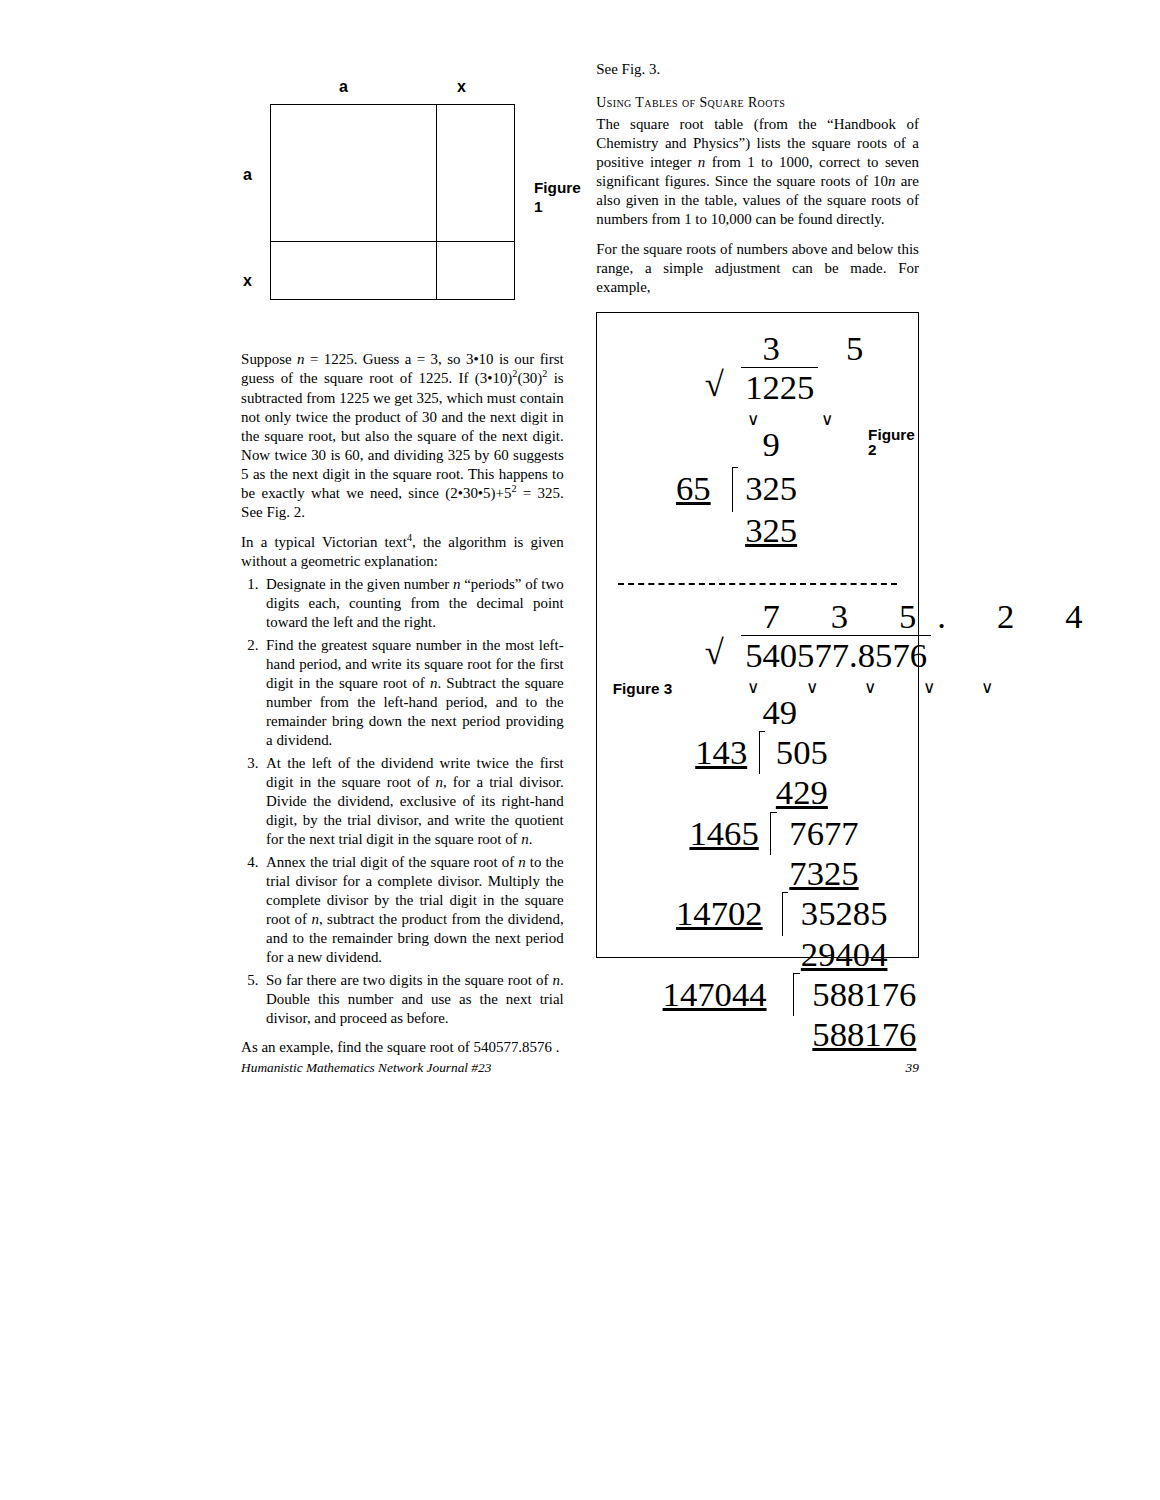a x
a
x
Figure 1
Suppose n = 1225. Guess a = 3, so 3•10 is our first guess of the square root of 1225. If (3•10)2(30)2 is subtracted from 1225 we get 325, which must contain not only twice the product of 30 and the next digit in the square root, but also the square of the next digit. Now twice 30 is 60, and dividing 325 by 60 suggests 5 as the next digit in the square root. This happens to be exactly what we need, since (2•30•5)+52 = 325. See Fig. 2.
In a typical Victorian text4, the algorithm is given without a geometric explanation:
Designate in the given number n “periods” of two digits each, counting from the decimal point toward the left and the right.
Find the greatest square number in the most left-hand period, and write its square root for the first digit in the square root of n. Subtract the square number from the left-hand period, and to the remainder bring down the next period providing a dividend.
At the left of the dividend write twice the first digit in the square root of n, for a trial divisor. Divide the dividend, exclusive of its right-hand digit, by the trial divisor, and write the quotient for the next trial digit in the square root of n.
Annex the trial digit of the square root of n to the trial divisor for a complete divisor. Multiply the complete divisor by the trial digit in the square root of n, subtract the product from the dividend, and to the remainder bring down the next period for a new dividend.
So far there are two digits in the square root of n. Double this number and use as the next trial divisor, and proceed as before.
As an example, find the square root of 540577.8576 .
See Fig. 3.
Using Tables of Square Roots
The square root table (from the “Handbook of Chemistry and Physics”) lists the square roots of a positive integer n from 1 to 1000, correct to seven significant figures. Since the square roots of 10n are also given in the table, values of the square roots of numbers from 1 to 10,000 can be found directly.
For the square roots of numbers above and below this range, a simple adjustment can be made. For example,
3 5
√
1225
∨ ∨
9
65
325
325
Figure 2
7 3 5. 2 4
√
540577.8576
∨ ∨ ∨ ∨ ∨
Figure 3
49
143
505
429
1465
7677
7325
14702
35285
29404
147044
588176
588176
Humanistic Mathematics Network Journal #23 39